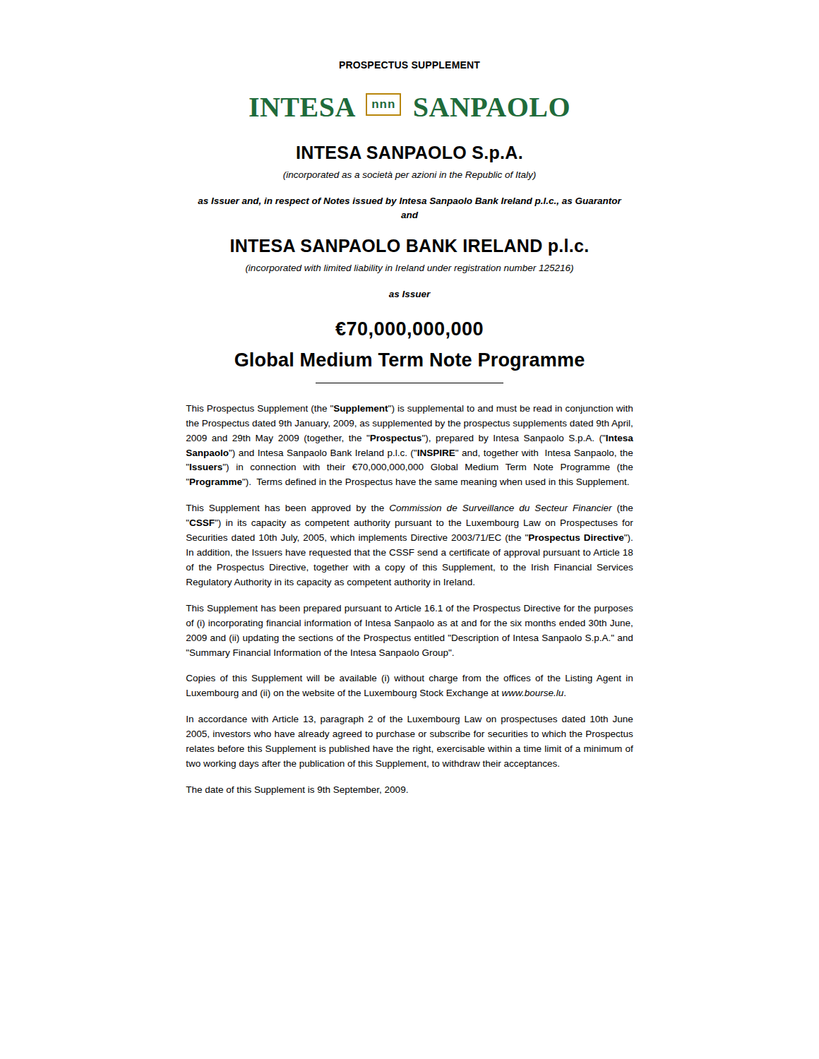PROSPECTUS SUPPLEMENT
INTESA nnn SANPAOLO
INTESA SANPAOLO S.p.A.
(incorporated as a società per azioni in the Republic of Italy)
as Issuer and, in respect of Notes issued by Intesa Sanpaolo Bank Ireland p.l.c., as Guarantor and
INTESA SANPAOLO BANK IRELAND p.l.c.
(incorporated with limited liability in Ireland under registration number 125216)
as Issuer
€70,000,000,000
Global Medium Term Note Programme
This Prospectus Supplement (the "Supplement") is supplemental to and must be read in conjunction with the Prospectus dated 9th January, 2009, as supplemented by the prospectus supplements dated 9th April, 2009 and 29th May 2009 (together, the "Prospectus"), prepared by Intesa Sanpaolo S.p.A. ("Intesa Sanpaolo") and Intesa Sanpaolo Bank Ireland p.l.c. ("INSPIRE" and, together with Intesa Sanpaolo, the "Issuers") in connection with their €70,000,000,000 Global Medium Term Note Programme (the "Programme"). Terms defined in the Prospectus have the same meaning when used in this Supplement.
This Supplement has been approved by the Commission de Surveillance du Secteur Financier (the "CSSF") in its capacity as competent authority pursuant to the Luxembourg Law on Prospectuses for Securities dated 10th July, 2005, which implements Directive 2003/71/EC (the "Prospectus Directive"). In addition, the Issuers have requested that the CSSF send a certificate of approval pursuant to Article 18 of the Prospectus Directive, together with a copy of this Supplement, to the Irish Financial Services Regulatory Authority in its capacity as competent authority in Ireland.
This Supplement has been prepared pursuant to Article 16.1 of the Prospectus Directive for the purposes of (i) incorporating financial information of Intesa Sanpaolo as at and for the six months ended 30th June, 2009 and (ii) updating the sections of the Prospectus entitled "Description of Intesa Sanpaolo S.p.A." and "Summary Financial Information of the Intesa Sanpaolo Group".
Copies of this Supplement will be available (i) without charge from the offices of the Listing Agent in Luxembourg and (ii) on the website of the Luxembourg Stock Exchange at www.bourse.lu.
In accordance with Article 13, paragraph 2 of the Luxembourg Law on prospectuses dated 10th June 2005, investors who have already agreed to purchase or subscribe for securities to which the Prospectus relates before this Supplement is published have the right, exercisable within a time limit of a minimum of two working days after the publication of this Supplement, to withdraw their acceptances.
The date of this Supplement is 9th September, 2009.